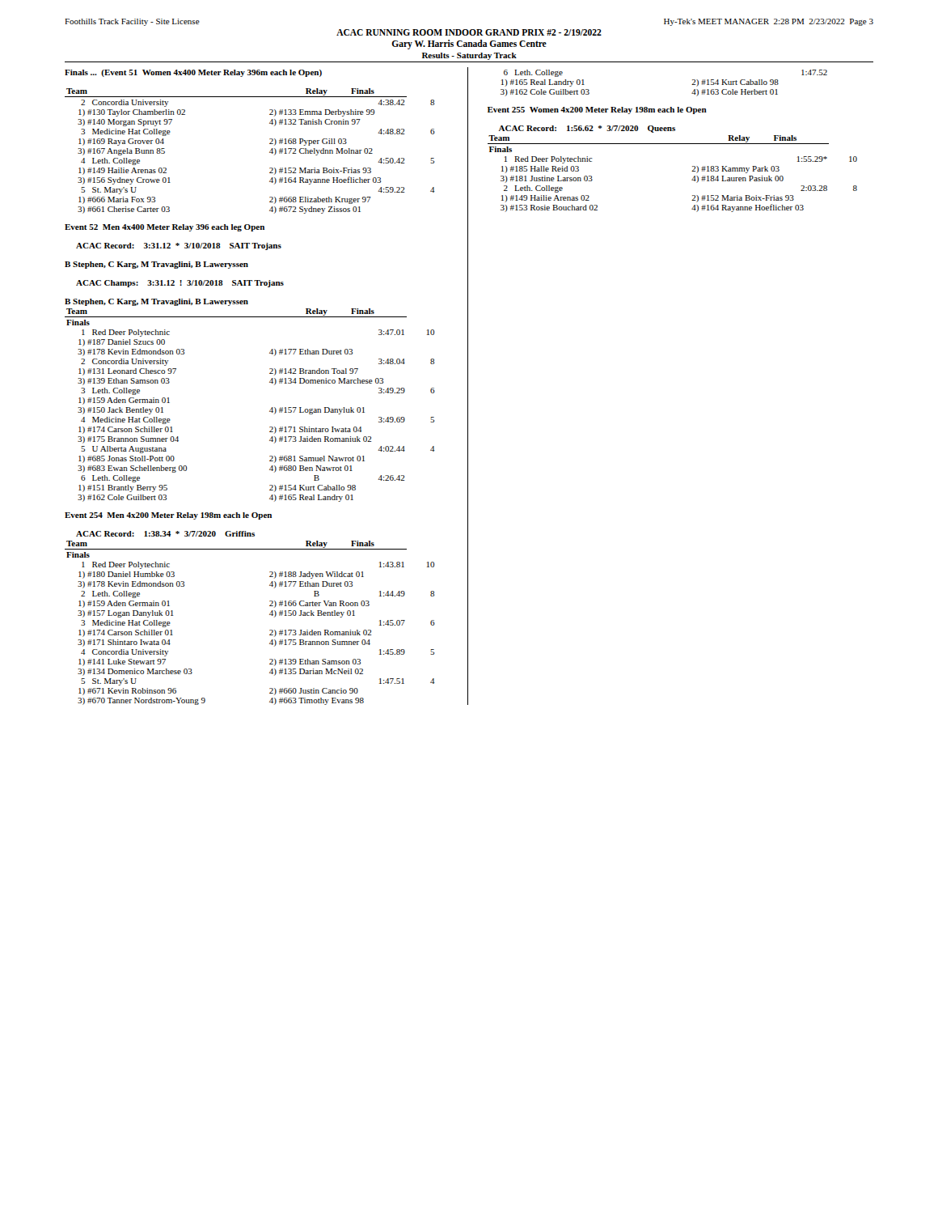Foothills Track Facility - Site License Hy-Tek's MEET MANAGER 2:28 PM 2/23/2022 Page 3
ACAC RUNNING ROOM INDOOR GRAND PRIX #2 - 2/19/2022
Gary W. Harris Canada Games Centre
Results - Saturday Track
Finals ... (Event 51 Women 4x400 Meter Relay 396m each le Open)
| Team | Relay | Finals |
| --- | --- | --- |
| 2 | Concordia University | | 4:38.42 | 8 |
| 1) #130 Taylor Chamberlin 02 2) #133 Emma Derbyshire 99 3) #140 Morgan Spruyt 97 4) #132 Tanish Cronin 97 |
| 3 | Medicine Hat College | | 4:48.82 | 6 |
| 1) #169 Raya Grover 04 2) #168 Pyper Gill 03 3) #167 Angela Bunn 85 4) #172 Chelydnn Molnar 02 |
| 4 | Leth. College | | 4:50.42 | 5 |
| 1) #149 Hailie Arenas 02 2) #152 Maria Boix-Frias 93 3) #156 Sydney Crowe 01 4) #164 Rayanne Hoeflicher 03 |
| 5 | St. Mary's U | | 4:59.22 | 4 |
| 1) #666 Maria Fox 93 2) #668 Elizabeth Kruger 97 3) #661 Cherise Carter 03 4) #672 Sydney Zissos 01 |
Event 52 Men 4x400 Meter Relay 396 each leg Open
ACAC Record: 3:31.12 * 3/10/2018 SAIT Trojans
B Stephen, C Karg, M Travaglini, B Laweryssen
ACAC Champs: 3:31.12 ! 3/10/2018 SAIT Trojans
B Stephen, C Karg, M Travaglini, B Laweryssen
| Team | Relay | Finals |
| --- | --- | --- |
| Finals |
| 1 | Red Deer Polytechnic | | 3:47.01 | 10 |
| 1) #187 Daniel Szucs 00 3) #178 Kevin Edmondson 03 4) #177 Ethan Duret 03 |
| 2 | Concordia University | | 3:48.04 | 8 |
| 1) #131 Leonard Chesco 97 2) #142 Brandon Toal 97 3) #139 Ethan Samson 03 4) #134 Domenico Marchese 03 |
| 3 | Leth. College | | 3:49.29 | 6 |
| 1) #159 Aden Germain 01 3) #150 Jack Bentley 01 4) #157 Logan Danyluk 01 |
| 4 | Medicine Hat College | | 3:49.69 | 5 |
| 1) #174 Carson Schiller 01 2) #171 Shintaro Iwata 04 3) #175 Brannon Sumner 04 4) #173 Jaiden Romaniuk 02 |
| 5 | U Alberta Augustana | | 4:02.44 | 4 |
| 1) #685 Jonas Stoll-Pott 00 2) #681 Samuel Nawrot 01 3) #683 Ewan Schellenberg 00 4) #680 Ben Nawrot 01 |
| 6 | Leth. College | B | 4:26.42 | |
| 1) #151 Brantly Berry 95 2) #154 Kurt Caballo 98 3) #162 Cole Guilbert 03 4) #165 Real Landry 01 |
Event 254 Men 4x200 Meter Relay 198m each le Open
ACAC Record: 1:38.34 * 3/7/2020 Griffins
| Team | Relay | Finals |
| --- | --- | --- |
| Finals |
| 1 | Red Deer Polytechnic | | 1:43.81 | 10 |
| 1) #180 Daniel Humbke 03 2) #188 Jadyen Wildcat 01 3) #178 Kevin Edmondson 03 4) #177 Ethan Duret 03 |
| 2 | Leth. College | B | 1:44.49 | 8 |
| 1) #159 Aden Germain 01 2) #166 Carter Van Roon 03 3) #157 Logan Danyluk 01 4) #150 Jack Bentley 01 |
| 3 | Medicine Hat College | | 1:45.07 | 6 |
| 1) #174 Carson Schiller 01 2) #173 Jaiden Romaniuk 02 3) #171 Shintaro Iwata 04 4) #175 Brannon Sumner 04 |
| 4 | Concordia University | | 1:45.89 | 5 |
| 1) #141 Luke Stewart 97 2) #139 Ethan Samson 03 3) #134 Domenico Marchese 03 4) #135 Darian McNeil 02 |
| 5 | St. Mary's U | | 1:47.51 | 4 |
| 1) #671 Kevin Robinson 96 2) #660 Justin Cancio 90 3) #670 Tanner Nordstrom-Young 9 4) #663 Timothy Evans 98 |
| 6 | Leth. College | | 1:47.52 | |
| 1) #165 Real Landry 01 2) #154 Kurt Caballo 98 3) #162 Cole Guilbert 03 4) #163 Cole Herbert 01 |
Event 255 Women 4x200 Meter Relay 198m each le Open
ACAC Record: 1:56.62 * 3/7/2020 Queens
| Team | Relay | Finals |
| --- | --- | --- |
| Finals |
| 1 | Red Deer Polytechnic | | 1:55.29* | 10 |
| 1) #185 Halle Reid 03 2) #183 Kammy Park 03 3) #181 Justine Larson 03 4) #184 Lauren Pasiuk 00 |
| 2 | Leth. College | | 2:03.28 | 8 |
| 1) #149 Hailie Arenas 02 2) #152 Maria Boix-Frias 93 3) #153 Rosie Bouchard 02 4) #164 Rayanne Hoeflicher 03 |